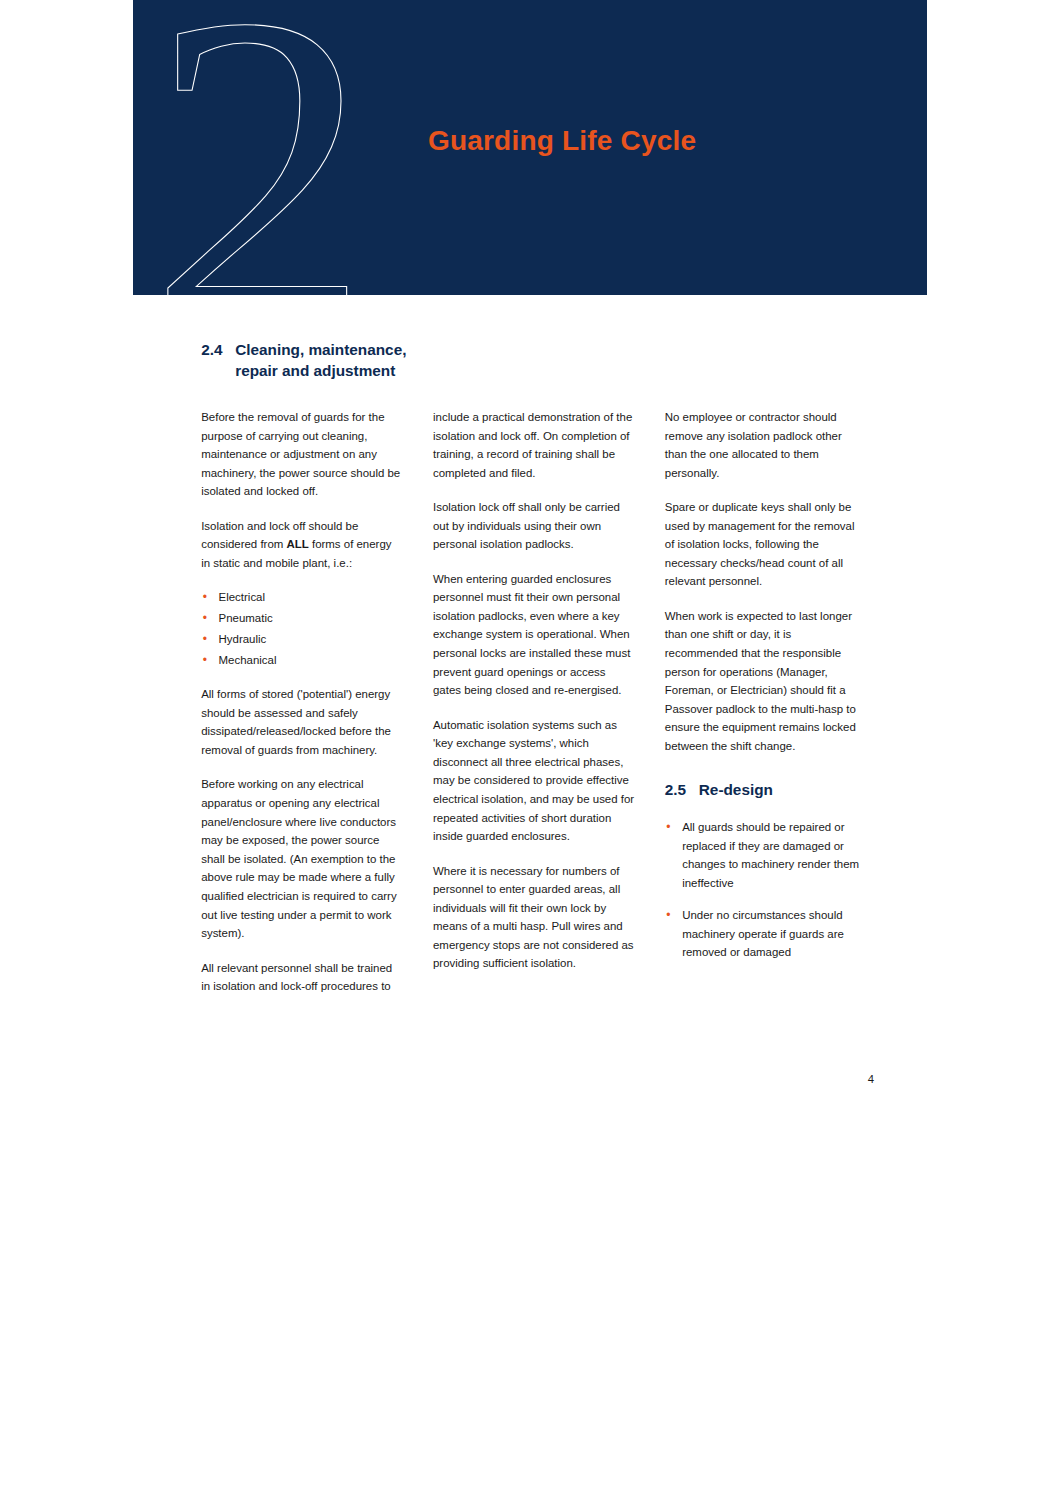2
Guarding Life Cycle
2.4 Cleaning, maintenance, repair and adjustment
Before the removal of guards for the purpose of carrying out cleaning, maintenance or adjustment on any machinery, the power source should be isolated and locked off.
Isolation and lock off should be considered from ALL forms of energy in static and mobile plant, i.e.:
Electrical
Pneumatic
Hydraulic
Mechanical
All forms of stored ('potential') energy should be assessed and safely dissipated/released/locked before the removal of guards from machinery.
Before working on any electrical apparatus or opening any electrical panel/enclosure where live conductors may be exposed, the power source shall be isolated. (An exemption to the above rule may be made where a fully qualified electrician is required to carry out live testing under a permit to work system).
All relevant personnel shall be trained in isolation and lock-off procedures to include a practical demonstration of the isolation and lock off. On completion of training, a record of training shall be completed and filed.
Isolation lock off shall only be carried out by individuals using their own personal isolation padlocks.
When entering guarded enclosures personnel must fit their own personal isolation padlocks, even where a key exchange system is operational. When personal locks are installed these must prevent guard openings or access gates being closed and re-energised.
Automatic isolation systems such as 'key exchange systems', which disconnect all three electrical phases, may be considered to provide effective electrical isolation, and may be used for repeated activities of short duration inside guarded enclosures.
Where it is necessary for numbers of personnel to enter guarded areas, all individuals will fit their own lock by means of a multi hasp. Pull wires and emergency stops are not considered as providing sufficient isolation.
No employee or contractor should remove any isolation padlock other than the one allocated to them personally.
Spare or duplicate keys shall only be used by management for the removal of isolation locks, following the necessary checks/head count of all relevant personnel.
When work is expected to last longer than one shift or day, it is recommended that the responsible person for operations (Manager, Foreman, or Electrician) should fit a Passover padlock to the multi-hasp to ensure the equipment remains locked between the shift change.
2.5 Re-design
All guards should be repaired or replaced if they are damaged or changes to machinery render them ineffective
Under no circumstances should machinery operate if guards are removed or damaged
4